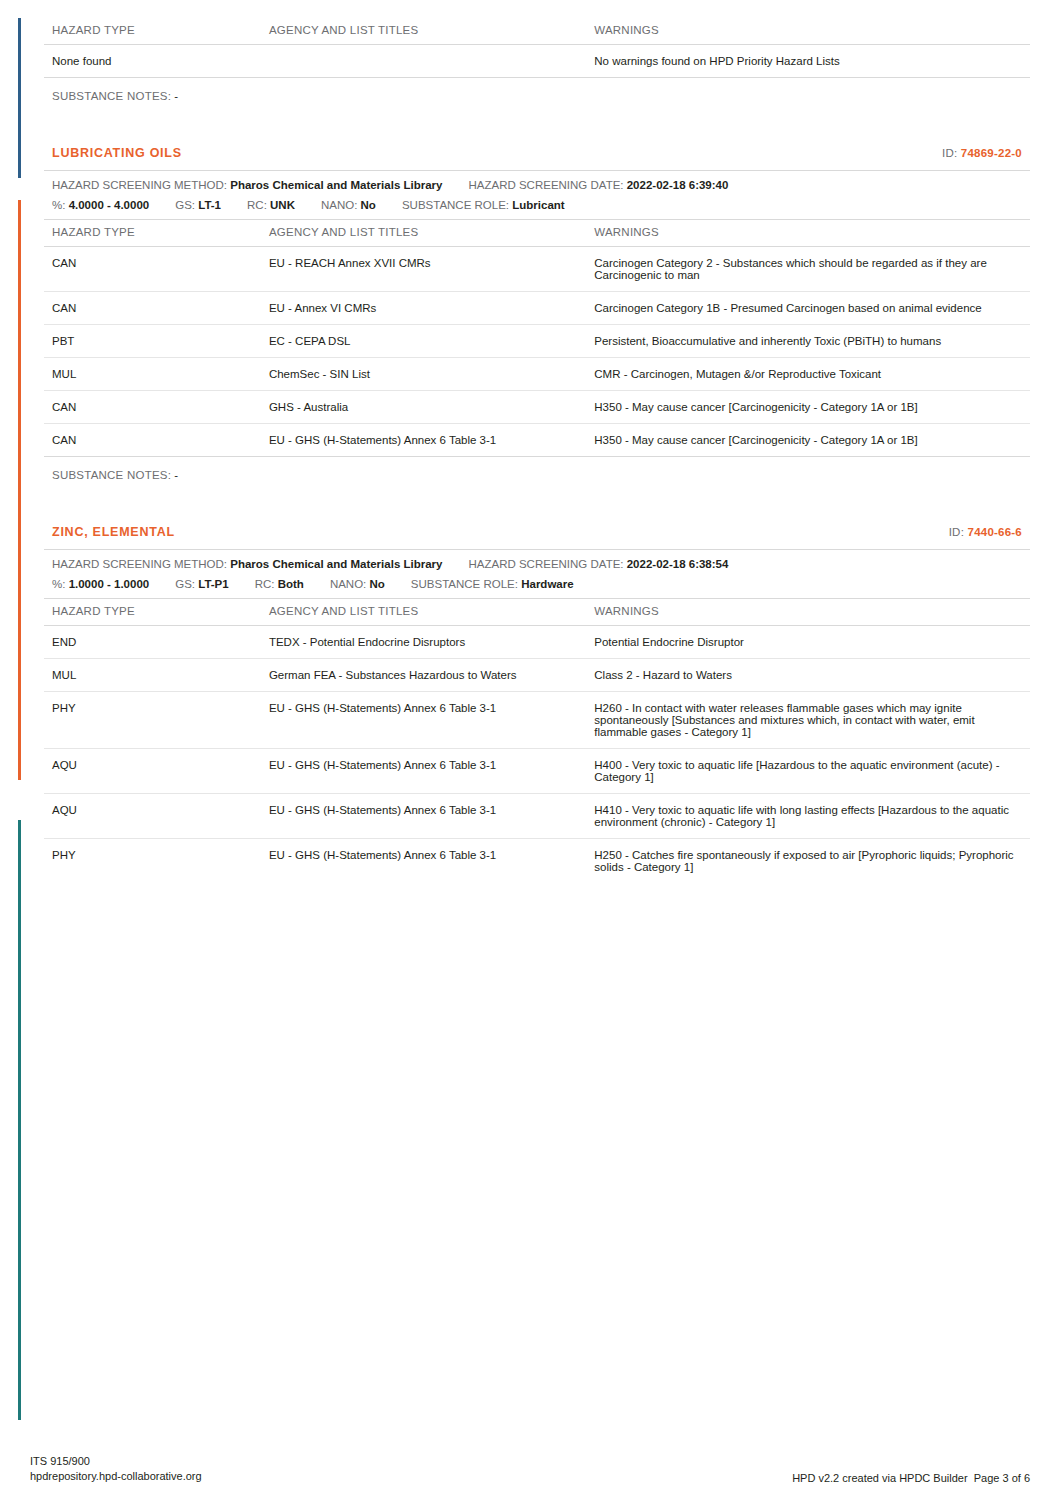| HAZARD TYPE | AGENCY AND LIST TITLES | WARNINGS |
| None found | | No warnings found on HPD Priority Hazard Lists |
SUBSTANCE NOTES: -
LUBRICATING OILS
ID: 74869-22-0
HAZARD SCREENING METHOD: Pharos Chemical and Materials Library HAZARD SCREENING DATE: 2022-02-18 6:39:40
%: 4.0000 - 4.0000 GS: LT-1 RC: UNK NANO: No SUBSTANCE ROLE: Lubricant
| HAZARD TYPE | AGENCY AND LIST TITLES | WARNINGS |
| CAN | EU - REACH Annex XVII CMRs | Carcinogen Category 2 - Substances which should be regarded as if they are Carcinogenic to man |
| CAN | EU - Annex VI CMRs | Carcinogen Category 1B - Presumed Carcinogen based on animal evidence |
| PBT | EC - CEPA DSL | Persistent, Bioaccumulative and inherently Toxic (PBiTH) to humans |
| MUL | ChemSec - SIN List | CMR - Carcinogen, Mutagen &/or Reproductive Toxicant |
| CAN | GHS - Australia | H350 - May cause cancer [Carcinogenicity - Category 1A or 1B] |
| CAN | EU - GHS (H-Statements) Annex 6 Table 3-1 | H350 - May cause cancer [Carcinogenicity - Category 1A or 1B] |
SUBSTANCE NOTES: -
ZINC, ELEMENTAL
ID: 7440-66-6
HAZARD SCREENING METHOD: Pharos Chemical and Materials Library HAZARD SCREENING DATE: 2022-02-18 6:38:54
%: 1.0000 - 1.0000 GS: LT-P1 RC: Both NANO: No SUBSTANCE ROLE: Hardware
| HAZARD TYPE | AGENCY AND LIST TITLES | WARNINGS |
| END | TEDX - Potential Endocrine Disruptors | Potential Endocrine Disruptor |
| MUL | German FEA - Substances Hazardous to Waters | Class 2 - Hazard to Waters |
| PHY | EU - GHS (H-Statements) Annex 6 Table 3-1 | H260 - In contact with water releases flammable gases which may ignite spontaneously [Substances and mixtures which, in contact with water, emit flammable gases - Category 1] |
| AQU | EU - GHS (H-Statements) Annex 6 Table 3-1 | H400 - Very toxic to aquatic life [Hazardous to the aquatic environment (acute) - Category 1] |
| AQU | EU - GHS (H-Statements) Annex 6 Table 3-1 | H410 - Very toxic to aquatic life with long lasting effects [Hazardous to the aquatic environment (chronic) - Category 1] |
| PHY | EU - GHS (H-Statements) Annex 6 Table 3-1 | H250 - Catches fire spontaneously if exposed to air [Pyrophoric liquids; Pyrophoric solids - Category 1] |
ITS 915/900
hpdrepository.hpd-collaborative.org
HPD v2.2 created via HPDC Builder Page 3 of 6